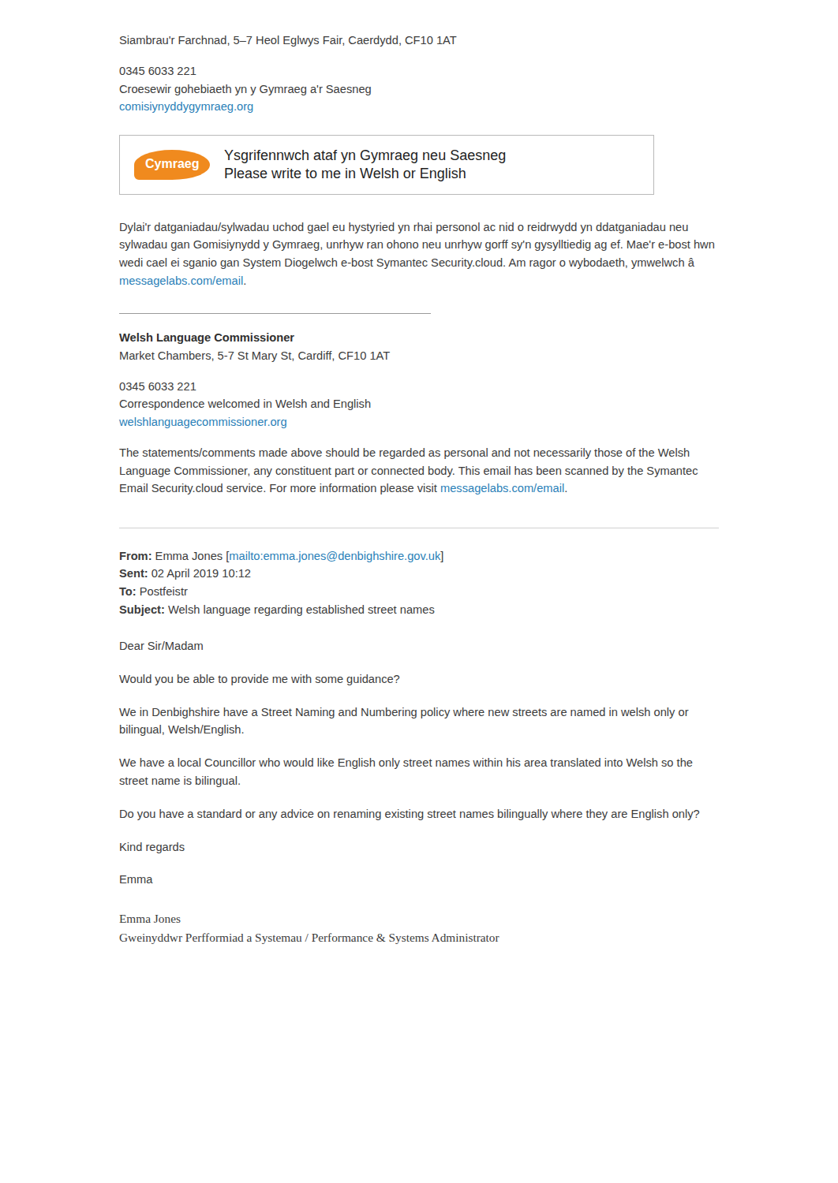Siambrau'r Farchnad, 5–7 Heol Eglwys Fair, Caerdydd, CF10 1AT
0345 6033 221
Croesewir gohebiaeth yn y Gymraeg a'r Saesneg
comisiynyddygymraeg.org
Cymraeg
Ysgrifennwch ataf yn Gymraeg neu Saesneg
Please write to me in Welsh or English
Dylai'r datganiadau/sylwadau uchod gael eu hystyried yn rhai personol ac nid o reidrwydd yn ddatganiadau neu sylwadau gan Gomisiynydd y Gymraeg, unrhyw ran ohono neu unrhyw gorff sy'n gysylltiedig ag ef. Mae'r e-bost hwn wedi cael ei sganio gan System Diogelwch e-bost Symantec Security.cloud. Am ragor o wybodaeth, ymwelwch â messagelabs.com/email.
Welsh Language Commissioner
Market Chambers, 5-7 St Mary St, Cardiff, CF10 1AT
0345 6033 221
Correspondence welcomed in Welsh and English
welshlanguagecommissioner.org
The statements/comments made above should be regarded as personal and not necessarily those of the Welsh Language Commissioner, any constituent part or connected body. This email has been scanned by the Symantec Email Security.cloud service. For more information please visit messagelabs.com/email.
From: Emma Jones [mailto:emma.jones@denbighshire.gov.uk]
Sent: 02 April 2019 10:12
To: Postfeistr
Subject: Welsh language regarding established street names
Dear Sir/Madam
Would you be able to provide me with some guidance?
We in Denbighshire have a Street Naming and Numbering policy where new streets are named in welsh only or bilingual, Welsh/English.
We have a local Councillor who would like English only street names within his area translated into Welsh so the street name is bilingual.
Do you have a standard or any advice on renaming existing street names bilingually where they are English only?
Kind regards
Emma
Emma Jones
Gweinyddwr Perfformiad a Systemau / Performance & Systems Administrator